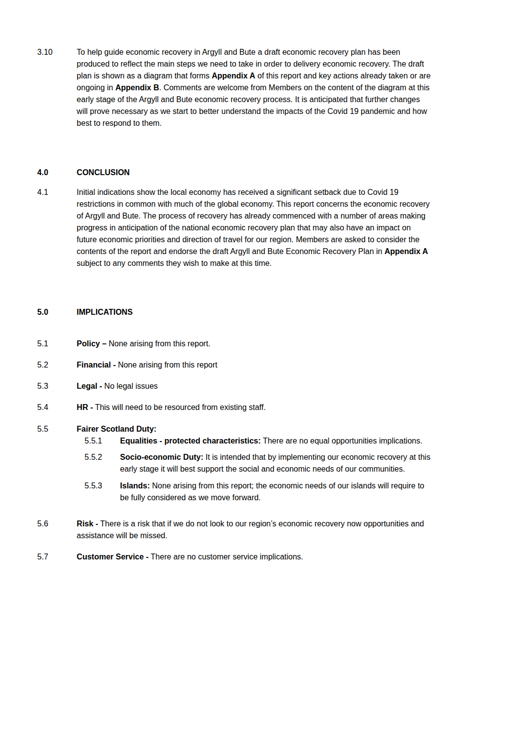3.10
To help guide economic recovery in Argyll and Bute a draft economic recovery plan has been produced to reflect the main steps we need to take in order to delivery economic recovery. The draft plan is shown as a diagram that forms Appendix A of this report and key actions already taken or are ongoing in Appendix B. Comments are welcome from Members on the content of the diagram at this early stage of the Argyll and Bute economic recovery process. It is anticipated that further changes will prove necessary as we start to better understand the impacts of the Covid 19 pandemic and how best to respond to them.
4.0 CONCLUSION
4.1
Initial indications show the local economy has received a significant setback due to Covid 19 restrictions in common with much of the global economy. This report concerns the economic recovery of Argyll and Bute. The process of recovery has already commenced with a number of areas making progress in anticipation of the national economic recovery plan that may also have an impact on future economic priorities and direction of travel for our region. Members are asked to consider the contents of the report and endorse the draft Argyll and Bute Economic Recovery Plan in Appendix A subject to any comments they wish to make at this time.
5.0 IMPLICATIONS
5.1
Policy – None arising from this report.
5.2
Financial - None arising from this report
5.3
Legal - No legal issues
5.4
HR - This will need to be resourced from existing staff.
5.5
Fairer Scotland Duty:
5.5.1
Equalities - protected characteristics: There are no equal opportunities implications.
5.5.2
Socio-economic Duty: It is intended that by implementing our economic recovery at this early stage it will best support the social and economic needs of our communities.
5.5.3
Islands: None arising from this report; the economic needs of our islands will require to be fully considered as we move forward.
5.6
Risk - There is a risk that if we do not look to our region’s economic recovery now opportunities and assistance will be missed.
5.7
Customer Service - There are no customer service implications.